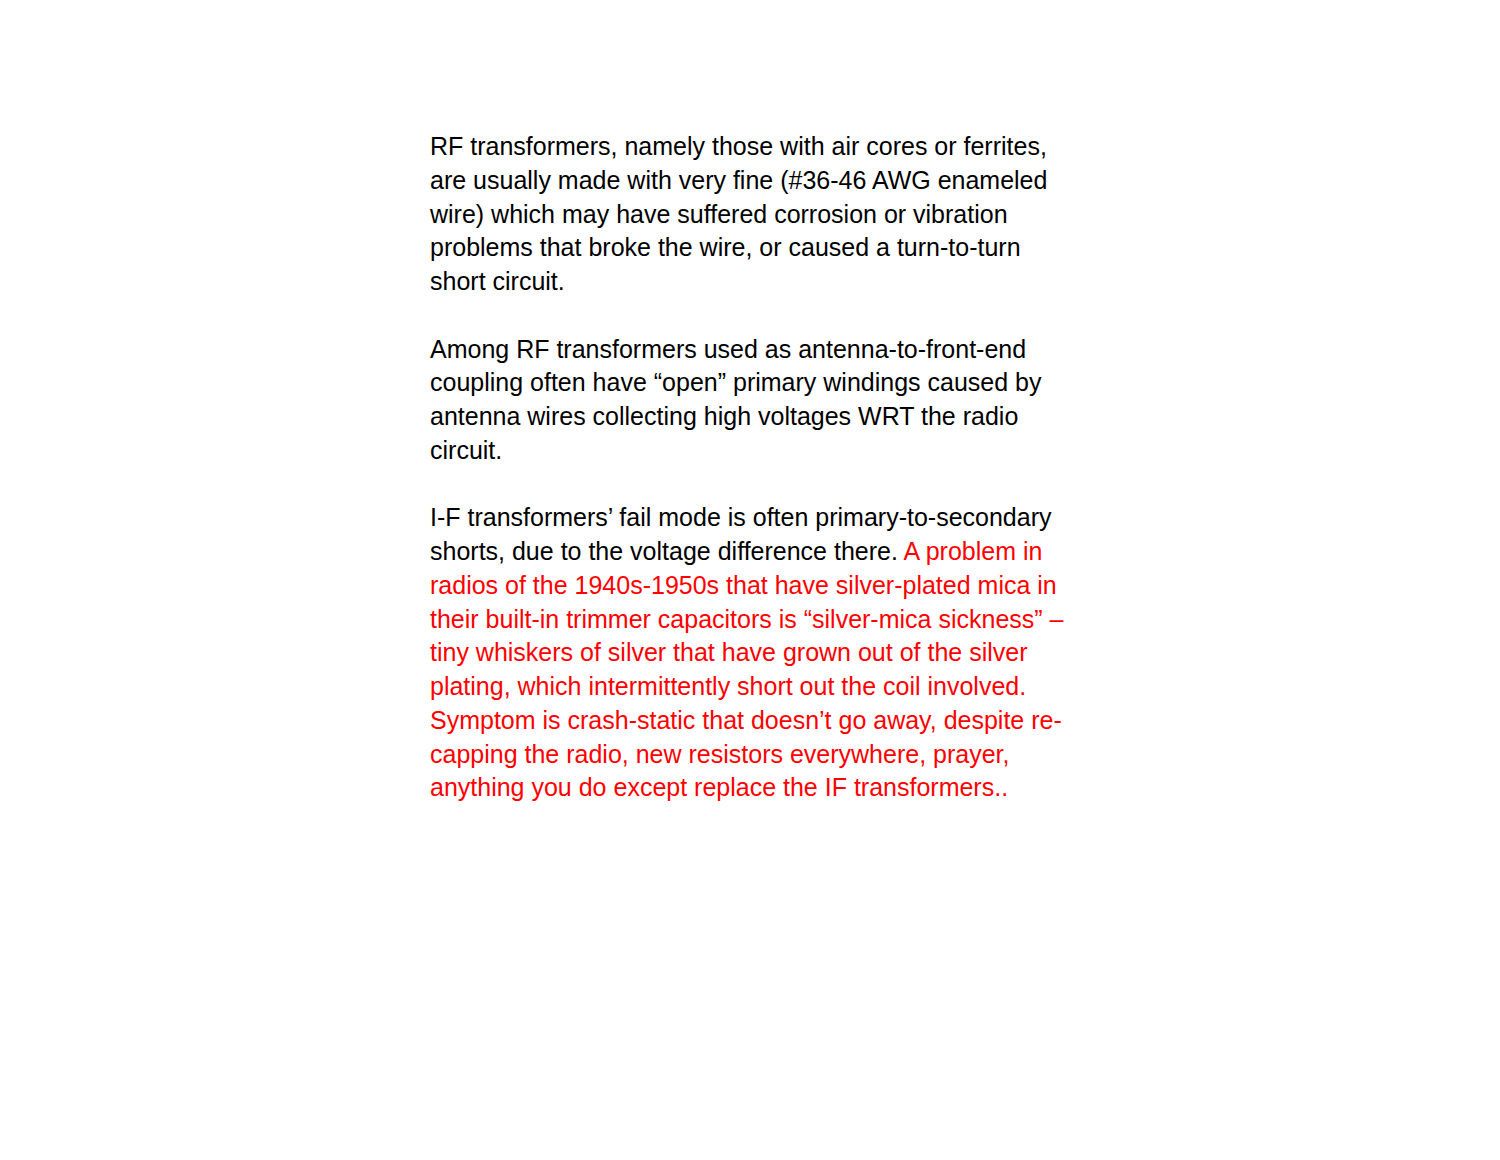RF transformers, namely those with air cores or ferrites, are usually made with very fine (#36-46 AWG enameled wire) which may have suffered corrosion or vibration problems that broke the wire, or caused a turn-to-turn short circuit.
Among RF transformers used as antenna-to-front-end coupling often have “open” primary windings caused by antenna wires collecting high voltages WRT the radio circuit.
I-F transformers’ fail mode is often primary-to-secondary shorts, due to the voltage difference there. A problem in radios of the 1940s-1950s that have silver-plated mica in their built-in trimmer capacitors is “silver-mica sickness” – tiny whiskers of silver that have grown out of the silver plating, which intermittently short out the coil involved. Symptom is crash-static that doesn’t go away, despite re-capping the radio, new resistors everywhere, prayer, anything you do except replace the IF transformers..